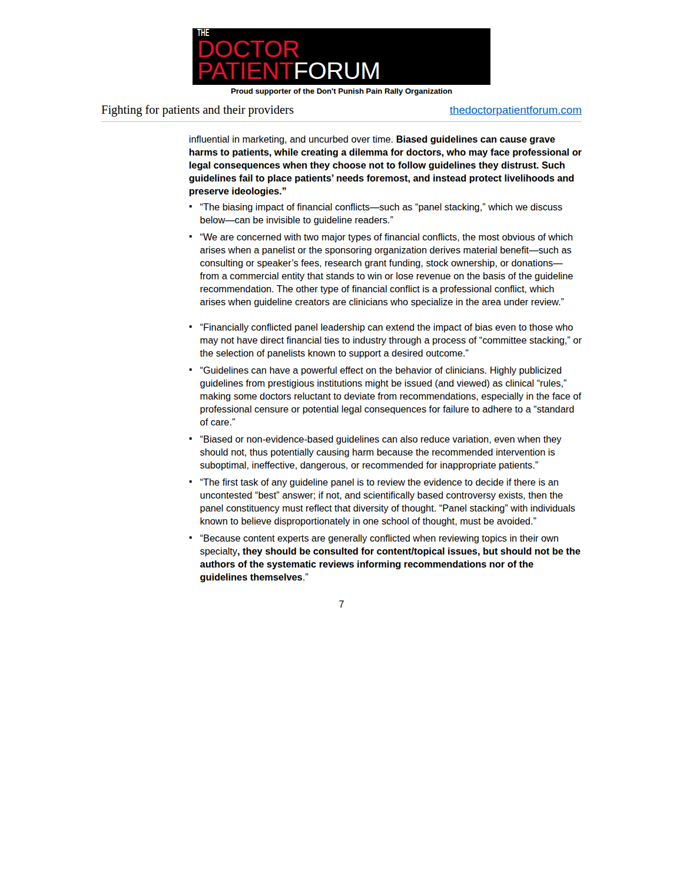THE
DOCTOR
PATIENTFORUM
Proud supporter of the Don't Punish Pain Rally Organization
Fighting for patients and their providers
thedoctorpatientforum.com
influential in marketing, and uncurbed over time. Biased guidelines can cause grave harms to patients, while creating a dilemma for doctors, who may face professional or legal consequences when they choose not to follow guidelines they distrust. Such guidelines fail to place patients’ needs foremost, and instead protect livelihoods and preserve ideologies.”
“The biasing impact of financial conflicts—such as “panel stacking,” which we discuss below—can be invisible to guideline readers.”
“We are concerned with two major types of financial conflicts, the most obvious of which arises when a panelist or the sponsoring organization derives material benefit—such as consulting or speaker’s fees, research grant funding, stock ownership, or donations—from a commercial entity that stands to win or lose revenue on the basis of the guideline recommendation. The other type of financial conflict is a professional conflict, which arises when guideline creators are clinicians who specialize in the area under review.”
“Financially conflicted panel leadership can extend the impact of bias even to those who may not have direct financial ties to industry through a process of “committee stacking,” or the selection of panelists known to support a desired outcome.”
“Guidelines can have a powerful effect on the behavior of clinicians. Highly publicized guidelines from prestigious institutions might be issued (and viewed) as clinical “rules,” making some doctors reluctant to deviate from recommendations, especially in the face of professional censure or potential legal consequences for failure to adhere to a “standard of care.”
“Biased or non-evidence-based guidelines can also reduce variation, even when they should not, thus potentially causing harm because the recommended intervention is suboptimal, ineffective, dangerous, or recommended for inappropriate patients.”
“The first task of any guideline panel is to review the evidence to decide if there is an uncontested “best” answer; if not, and scientifically based controversy exists, then the panel constituency must reflect that diversity of thought. “Panel stacking” with individuals known to believe disproportionately in one school of thought, must be avoided.”
“Because content experts are generally conflicted when reviewing topics in their own specialty, they should be consulted for content/topical issues, but should not be the authors of the systematic reviews informing recommendations nor of the guidelines themselves.”
7